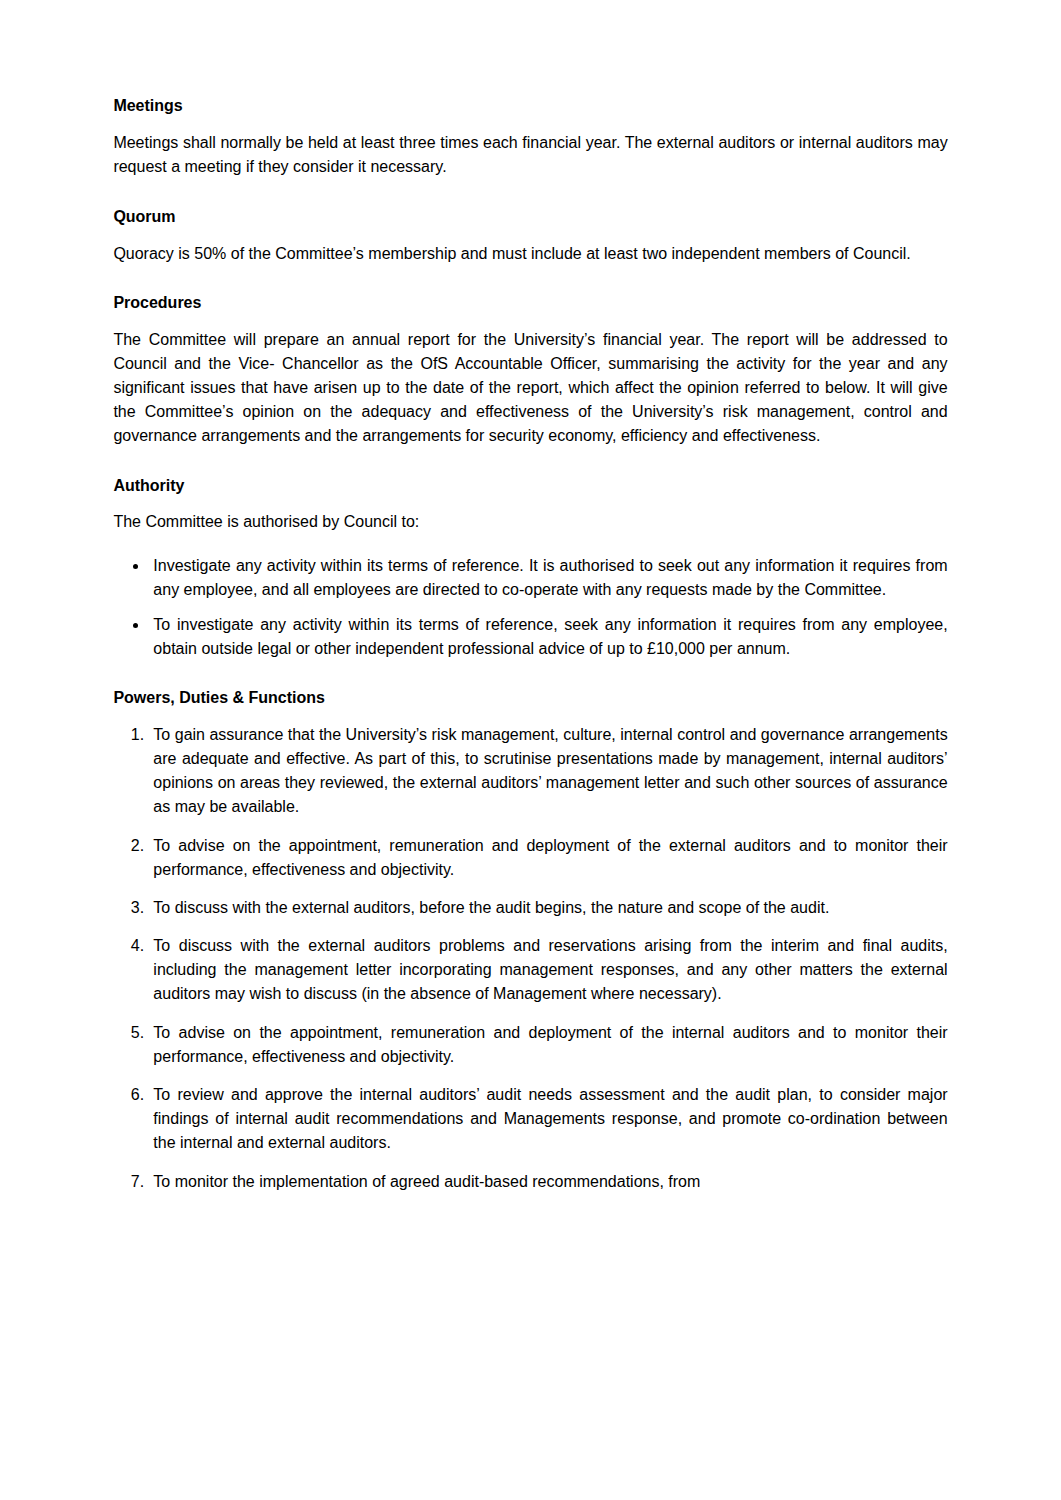Meetings
Meetings shall normally be held at least three times each financial year. The external auditors or internal auditors may request a meeting if they consider it necessary.
Quorum
Quoracy is 50% of the Committee’s membership and must include at least two independent members of Council.
Procedures
The Committee will prepare an annual report for the University’s financial year. The report will be addressed to Council and the Vice- Chancellor as the OfS Accountable Officer, summarising the activity for the year and any significant issues that have arisen up to the date of the report, which affect the opinion referred to below. It will give the Committee’s opinion on the adequacy and effectiveness of the University’s risk management, control and governance arrangements and the arrangements for security economy, efficiency and effectiveness.
Authority
The Committee is authorised by Council to:
Investigate any activity within its terms of reference. It is authorised to seek out any information it requires from any employee, and all employees are directed to co-operate with any requests made by the Committee.
To investigate any activity within its terms of reference, seek any information it requires from any employee, obtain outside legal or other independent professional advice of up to £10,000 per annum.
Powers, Duties & Functions
To gain assurance that the University’s risk management, culture, internal control and governance arrangements are adequate and effective. As part of this, to scrutinise presentations made by management, internal auditors’ opinions on areas they reviewed, the external auditors’ management letter and such other sources of assurance as may be available.
To advise on the appointment, remuneration and deployment of the external auditors and to monitor their performance, effectiveness and objectivity.
To discuss with the external auditors, before the audit begins, the nature and scope of the audit.
To discuss with the external auditors problems and reservations arising from the interim and final audits, including the management letter incorporating management responses, and any other matters the external auditors may wish to discuss (in the absence of Management where necessary).
To advise on the appointment, remuneration and deployment of the internal auditors and to monitor their performance, effectiveness and objectivity.
To review and approve the internal auditors’ audit needs assessment and the audit plan, to consider major findings of internal audit recommendations and Managements response, and promote co-ordination between the internal and external auditors.
To monitor the implementation of agreed audit-based recommendations, from